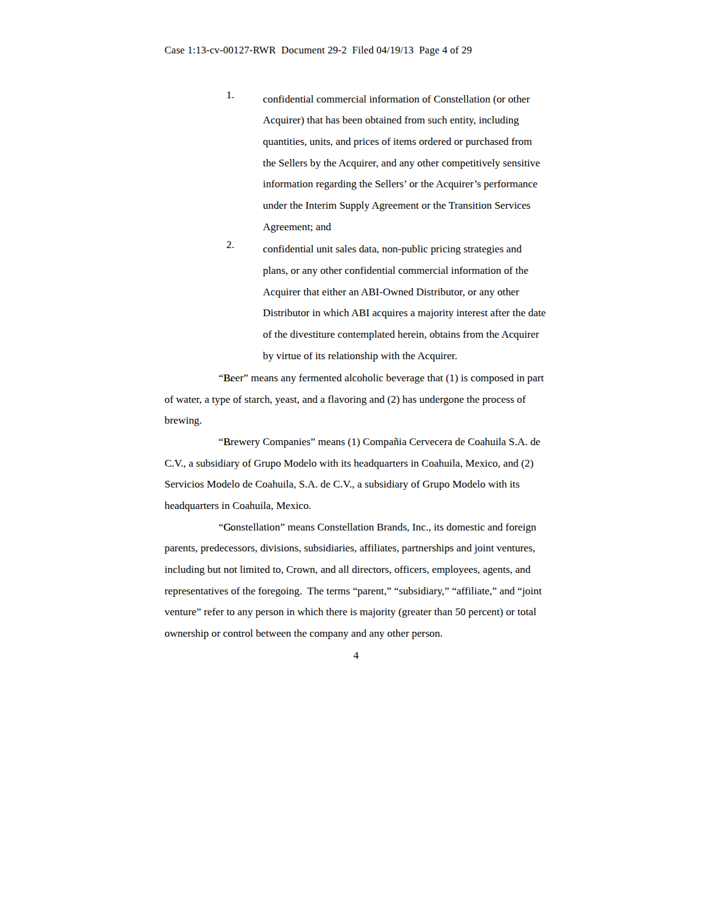Case 1:13-cv-00127-RWR Document 29-2 Filed 04/19/13 Page 4 of 29
1.
confidential commercial information of Constellation (or other Acquirer) that has been obtained from such entity, including quantities, units, and prices of items ordered or purchased from the Sellers by the Acquirer, and any other competitively sensitive information regarding the Sellers’ or the Acquirer’s performance under the Interim Supply Agreement or the Transition Services Agreement; and
2.
confidential unit sales data, non-public pricing strategies and plans, or any other confidential commercial information of the Acquirer that either an ABI-Owned Distributor, or any other Distributor in which ABI acquires a majority interest after the date of the divestiture contemplated herein, obtains from the Acquirer by virtue of its relationship with the Acquirer.
E.“Beer” means any fermented alcoholic beverage that (1) is composed in part of water, a type of starch, yeast, and a flavoring and (2) has undergone the process of brewing.
F.“Brewery Companies” means (1) Compañia Cervecera de Coahuila S.A. de C.V., a subsidiary of Grupo Modelo with its headquarters in Coahuila, Mexico, and (2) Servicios Modelo de Coahuila, S.A. de C.V., a subsidiary of Grupo Modelo with its headquarters in Coahuila, Mexico.
G.“Constellation” means Constellation Brands, Inc., its domestic and foreign parents, predecessors, divisions, subsidiaries, affiliates, partnerships and joint ventures, including but not limited to, Crown, and all directors, officers, employees, agents, and representatives of the foregoing. The terms “parent,” “subsidiary,” “affiliate,” and “joint venture” refer to any person in which there is majority (greater than 50 percent) or total ownership or control between the company and any other person.
4